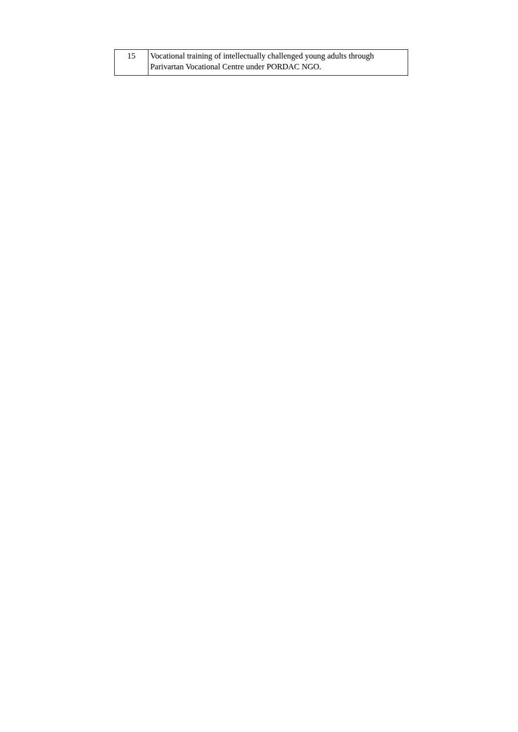| 15 | Vocational training of intellectually challenged young adults through Parivartan Vocational Centre under PORDAC NGO. |